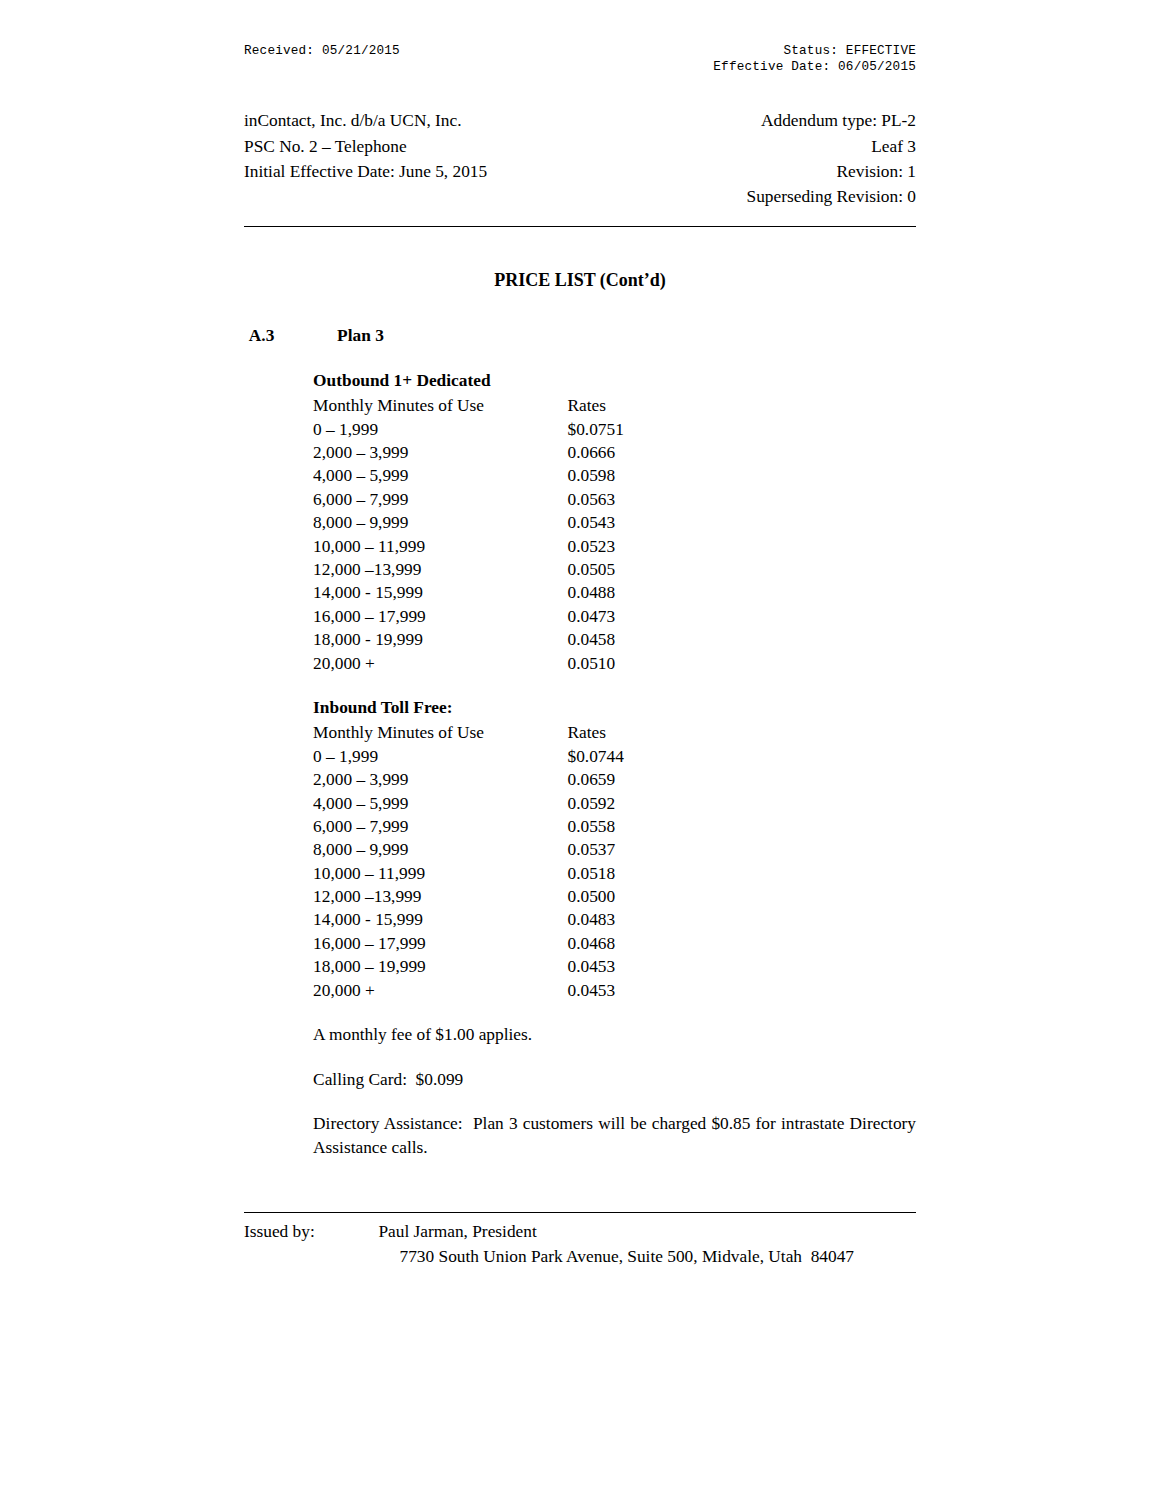Received: 05/21/2015
Status: EFFECTIVE
Effective Date: 06/05/2015
inContact, Inc. d/b/a UCN, Inc.
PSC No. 2 – Telephone
Initial Effective Date: June 5, 2015
Addendum type: PL-2
Leaf 3
Revision: 1
Superseding Revision: 0
PRICE LIST (Cont’d)
A.3 Plan 3
Outbound 1+ Dedicated
| Monthly Minutes of Use | Rates |
| 0 – 1,999 | $0.0751 |
| 2,000 – 3,999 | 0.0666 |
| 4,000 – 5,999 | 0.0598 |
| 6,000 – 7,999 | 0.0563 |
| 8,000 – 9,999 | 0.0543 |
| 10,000 – 11,999 | 0.0523 |
| 12,000 –13,999 | 0.0505 |
| 14,000 - 15,999 | 0.0488 |
| 16,000 – 17,999 | 0.0473 |
| 18,000 - 19,999 | 0.0458 |
| 20,000 + | 0.0510 |
Inbound Toll Free:
| Monthly Minutes of Use | Rates |
| 0 – 1,999 | $0.0744 |
| 2,000 – 3,999 | 0.0659 |
| 4,000 – 5,999 | 0.0592 |
| 6,000 – 7,999 | 0.0558 |
| 8,000 – 9,999 | 0.0537 |
| 10,000 – 11,999 | 0.0518 |
| 12,000 –13,999 | 0.0500 |
| 14,000 - 15,999 | 0.0483 |
| 16,000 – 17,999 | 0.0468 |
| 18,000 – 19,999 | 0.0453 |
| 20,000 + | 0.0453 |
A monthly fee of $1.00 applies.
Calling Card: $0.099
Directory Assistance: Plan 3 customers will be charged $0.85 for intrastate Directory Assistance calls.
Issued by:
Paul Jarman, President
7730 South Union Park Avenue, Suite 500, Midvale, Utah 84047